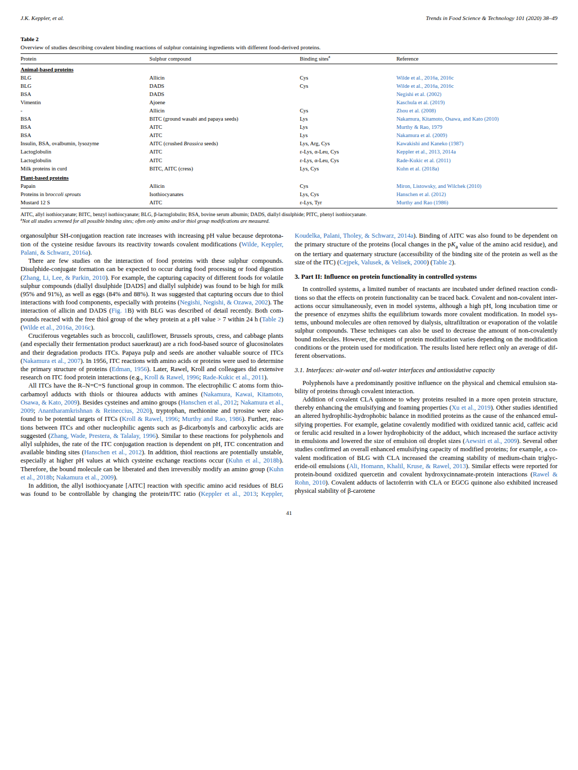J.K. Keppler, et al.
Trends in Food Science & Technology 101 (2020) 38–49
Table 2
Overview of studies describing covalent binding reactions of sulphur containing ingredients with different food-derived proteins.
| Protein | Sulphur compound | Binding sites a | Reference |
| --- | --- | --- | --- |
| Animal-based proteins |
| BLG | Allicin | Cys | Wilde et al., 2016a, 2016c |
| BLG | DADS | Cys | Wilde et al., 2016a, 2016c |
| BSA | DADS | | Negishi et al. (2002) |
| Vimentin | Ajoene | | Kaschula et al. (2019) |
| - | Allicin | Cys | Zhou et al. (2008) |
| BSA | BITC (ground wasabi and papaya seeds) | Lys | Nakamura, Kitamoto, Osawa, and Kato (2010) |
| BSA | AITC | Lys | Murthy & Rao, 1979 |
| BSA | AITC | Lys | Nakamura et al. (2009) |
| Insulin, BSA, ovalbumin, lysozyme | AITC (crushed Brassica seeds) | Lys, Arg, Cys | Kawakishi and Kaneko (1987) |
| Lactoglobulin | AITC | ε-Lys, α-Leu, Cys | Keppler et al., 2013, 2014a |
| Lactoglobulin | AITC | ε-Lys, α-Leu, Cys | Rade-Kukic et al. (2011) |
| Milk proteins in curd | BITC, AITC (cress) | Lys, Cys | Kuhn et al. (2018a) |
| Plant-based proteins |
| Papain | Allicin | Cys | Miron, Listowsky, and Wilchek (2010) |
| Proteins in b roccoli sprouts | Isothiocyanates | Lys, Cys | Hanschen et al. (2012) |
| Mustard 12 S | AITC | ε-Lys, Tyr | Murthy and Rao (1986) |
AITC, allyl isothiocyanate; BITC, benzyl isothiocyanate; BLG, β-lactoglobulin; BSA, bovine serum albumin; DADS, diallyl disulphide; PITC, phenyl isothiocyanate.
aNot all studies screened for all possible binding sites; often only amino and/or thiol group modifications are measured.
organosulphur SH-conjugation reaction rate increases with increasing pH value because deprotonation of the cysteine residue favours its reactivity towards covalent modifications (Wilde, Keppler, Palani, & Schwarz, 2016a).
There are few studies on the interaction of food proteins with these sulphur compounds. Disulphide-conjugate formation can be expected to occur during food processing or food digestion (Zhang, Li, Lee, & Parkin, 2010). For example, the capturing capacity of different foods for volatile sulphur compounds (diallyl disulphide [DADS] and diallyl sulphide) was found to be high for milk (95% and 91%), as well as eggs (84% and 88%). It was suggested that capturing occurs due to thiol interactions with food components, especially with proteins (Negishi, Negishi, & Ozawa, 2002). The interaction of allicin and DADS (Fig. 1 B) with BLG was described of detail recently. Both compounds reacted with the free thiol group of the whey protein at a pH value > 7 within 24 h (Table 2) (Wilde et al., 2016a, 2016c).
Cruciferous vegetables such as broccoli, cauliflower, Brussels sprouts, cress, and cabbage plants (and especially their fermentation product sauerkraut) are a rich food-based source of glucosinolates and their degradation products ITCs. Papaya pulp and seeds are another valuable source of ITCs (Nakamura et al., 2007). In 1956, ITC reactions with amino acids or proteins were used to determine the primary structure of proteins (Edman, 1956). Later, Rawel, Kroll and colleagues did extensive research on ITC food protein interactions (e.g., Kroll & Rawel, 1996; Rade-Kukic et al., 2011).
All ITCs have the R–N=C=S functional group in common. The electrophilic C atoms form thiocarbamoyl adducts with thiols or thiourea adducts with amines (Nakamura, Kawai, Kitamoto, Osawa, & Kato, 2009). Besides cysteines and amino groups (Hanschen et al., 2012; Nakamura et al., 2009; Anantharamkrishnan & Reineccius, 2020), tryptophan, methionine and tyrosine were also found to be potential targets of ITCs (Kroll & Rawel, 1996; Murthy and Rao, 1986). Further, reactions between ITCs and other nucleophilic agents such as β-dicarbonyls and carboxylic acids are suggested (Zhang, Wade, Prestera, & Talalay, 1996). Similar to these reactions for polyphenols and allyl sulphides, the rate of the ITC conjugation reaction is dependent on pH, ITC concentration and available binding sites (Hanschen et al., 2012). In addition, thiol reactions are potentially unstable, especially at higher pH values at which cysteine exchange reactions occur (Kuhn et al., 2018b). Therefore, the bound molecule can be liberated and then irreversibly modify an amino group (Kuhn et al., 2018b; Nakamura et al., 2009).
In addition, the allyl isothiocyanate [AITC] reaction with specific amino acid residues of BLG was found to be controllable by changing the protein/ITC ratio (Keppler et al., 2013; Keppler, Koudelka, Palani, Tholey, & Schwarz, 2014a). Binding of AITC was also found to be dependent on the primary structure of the proteins (local changes in the pKa value of the amino acid residue), and on the tertiary and quaternary structure (accessibility of the binding site of the protein as well as the size of the ITC) (Cejpek, Valusek, & Velisek, 2000) (Table 2).
3. Part II: Influence on protein functionality in controlled systems
In controlled systems, a limited number of reactants are incubated under defined reaction conditions so that the effects on protein functionality can be traced back. Covalent and non-covalent interactions occur simultaneously, even in model systems, although a high pH, long incubation time or the presence of enzymes shifts the equilibrium towards more covalent modification. In model systems, unbound molecules are often removed by dialysis, ultrafiltration or evaporation of the volatile sulphur compounds. These techniques can also be used to decrease the amount of non-covalently bound molecules. However, the extent of protein modification varies depending on the modification conditions or the protein used for modification. The results listed here reflect only an average of different observations.
3.1. Interfaces: air-water and oil-water interfaces and antioxidative capacity
Polyphenols have a predominantly positive influence on the physical and chemical emulsion stability of proteins through covalent interaction.
Addition of covalent CLA quinone to whey proteins resulted in a more open protein structure, thereby enhancing the emulsifying and foaming properties (Xu et al., 2019). Other studies identified an altered hydrophilic-hydrophobic balance in modified proteins as the cause of the enhanced emulsifying properties. For example, gelatine covalently modified with oxidized tannic acid, caffeic acid or ferulic acid resulted in a lower hydrophobicity of the adduct, which increased the surface activity in emulsions and lowered the size of emulsion oil droplet sizes (Aewsiri et al., 2009). Several other studies confirmed an overall enhanced emulsifying capacity of modified proteins; for example, a covalent modification of BLG with CLA increased the creaming stability of medium-chain triglyceride-oil emulsions (Ali, Homann, Khalil, Kruse, & Rawel, 2013). Similar effects were reported for protein-bound oxidized quercetin and covalent hydroxycinnamate-protein interactions (Rawel & Rohn, 2010). Covalent adducts of lactoferrin with CLA or EGCG quinone also exhibited increased physical stability of β-carotene
41